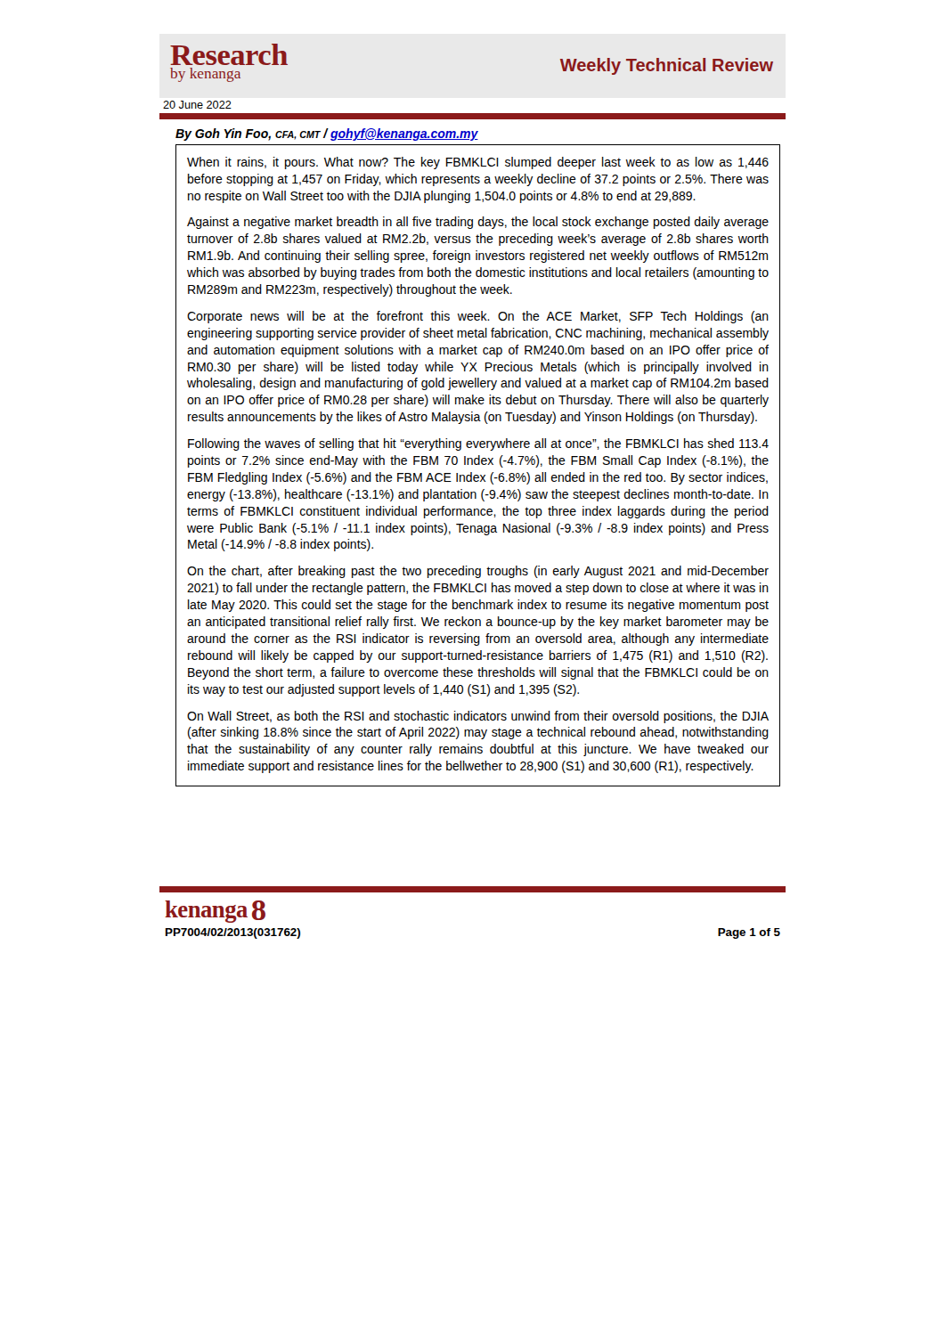Research
by kenanga
Weekly Technical Review
20 June 2022
By Goh Yin Foo, CFA, CMT / gohyf@kenanga.com.my
When it rains, it pours. What now? The key FBMKLCI slumped deeper last week to as low as 1,446 before stopping at 1,457 on Friday, which represents a weekly decline of 37.2 points or 2.5%. There was no respite on Wall Street too with the DJIA plunging 1,504.0 points or 4.8% to end at 29,889.
Against a negative market breadth in all five trading days, the local stock exchange posted daily average turnover of 2.8b shares valued at RM2.2b, versus the preceding week’s average of 2.8b shares worth RM1.9b. And continuing their selling spree, foreign investors registered net weekly outflows of RM512m which was absorbed by buying trades from both the domestic institutions and local retailers (amounting to RM289m and RM223m, respectively) throughout the week.
Corporate news will be at the forefront this week. On the ACE Market, SFP Tech Holdings (an engineering supporting service provider of sheet metal fabrication, CNC machining, mechanical assembly and automation equipment solutions with a market cap of RM240.0m based on an IPO offer price of RM0.30 per share) will be listed today while YX Precious Metals (which is principally involved in wholesaling, design and manufacturing of gold jewellery and valued at a market cap of RM104.2m based on an IPO offer price of RM0.28 per share) will make its debut on Thursday. There will also be quarterly results announcements by the likes of Astro Malaysia (on Tuesday) and Yinson Holdings (on Thursday).
Following the waves of selling that hit “everything everywhere all at once”, the FBMKLCI has shed 113.4 points or 7.2% since end-May with the FBM 70 Index (-4.7%), the FBM Small Cap Index (-8.1%), the FBM Fledgling Index (-5.6%) and the FBM ACE Index (-6.8%) all ended in the red too. By sector indices, energy (-13.8%), healthcare (-13.1%) and plantation (-9.4%) saw the steepest declines month-to-date. In terms of FBMKLCI constituent individual performance, the top three index laggards during the period were Public Bank (-5.1% / -11.1 index points), Tenaga Nasional (-9.3% / -8.9 index points) and Press Metal (-14.9% / -8.8 index points).
On the chart, after breaking past the two preceding troughs (in early August 2021 and mid-December 2021) to fall under the rectangle pattern, the FBMKLCI has moved a step down to close at where it was in late May 2020. This could set the stage for the benchmark index to resume its negative momentum post an anticipated transitional relief rally first. We reckon a bounce-up by the key market barometer may be around the corner as the RSI indicator is reversing from an oversold area, although any intermediate rebound will likely be capped by our support-turned-resistance barriers of 1,475 (R1) and 1,510 (R2). Beyond the short term, a failure to overcome these thresholds will signal that the FBMKLCI could be on its way to test our adjusted support levels of 1,440 (S1) and 1,395 (S2).
On Wall Street, as both the RSI and stochastic indicators unwind from their oversold positions, the DJIA (after sinking 18.8% since the start of April 2022) may stage a technical rebound ahead, notwithstanding that the sustainability of any counter rally remains doubtful at this juncture. We have tweaked our immediate support and resistance lines for the bellwether to 28,900 (S1) and 30,600 (R1), respectively.
kenanga 8
PP7004/02/2013(031762) Page 1 of 5